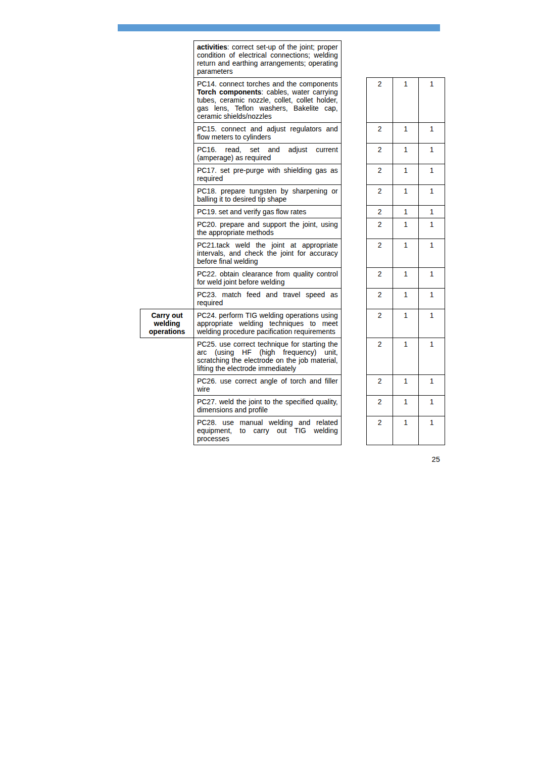| | | activities : correct set-up of the joint; proper condition of electrical connections; welding return and earthing arrangements; operating parameters | | | | |
| | | PC14. connect torches and the components Torch components : cables, water carrying tubes, ceramic nozzle, collet, collet holder, gas lens, Teflon washers, Bakelite cap, ceramic shields/nozzles | | 2 | 1 | 1 |
| | | PC15. connect and adjust regulators and flow meters to cylinders | | 2 | 1 | 1 |
| | | PC16. read, set and adjust current (amperage) as required | | 2 | 1 | 1 |
| | | PC17. set pre-purge with shielding gas as required | | 2 | 1 | 1 |
| | | PC18. prepare tungsten by sharpening or balling it to desired tip shape | | 2 | 1 | 1 |
| | | PC19. set and verify gas flow rates | | 2 | 1 | 1 |
| | | PC20. prepare and support the joint, using the appropriate methods | | 2 | 1 | 1 |
| | | PC21.tack weld the joint at appropriate intervals, and check the joint for accuracy before final welding | | 2 | 1 | 1 |
| | | PC22. obtain clearance from quality control for weld joint before welding | | 2 | 1 | 1 |
| | | PC23. match feed and travel speed as required | | 2 | 1 | 1 |
| | Carry out welding operations | PC24. perform TIG welding operations using appropriate welding techniques to meet welding procedure pacification requirements | | 2 | 1 | 1 |
| | | PC25. use correct technique for starting the arc (using HF (high frequency) unit, scratching the electrode on the job material, lifting the electrode immediately | | 2 | 1 | 1 |
| | | PC26. use correct angle of torch and filler wire | | 2 | 1 | 1 |
| | | PC27. weld the joint to the specified quality, dimensions and profile | | 2 | 1 | 1 |
| | | PC28. use manual welding and related equipment, to carry out TIG welding processes | | 2 | 1 | 1 |
25